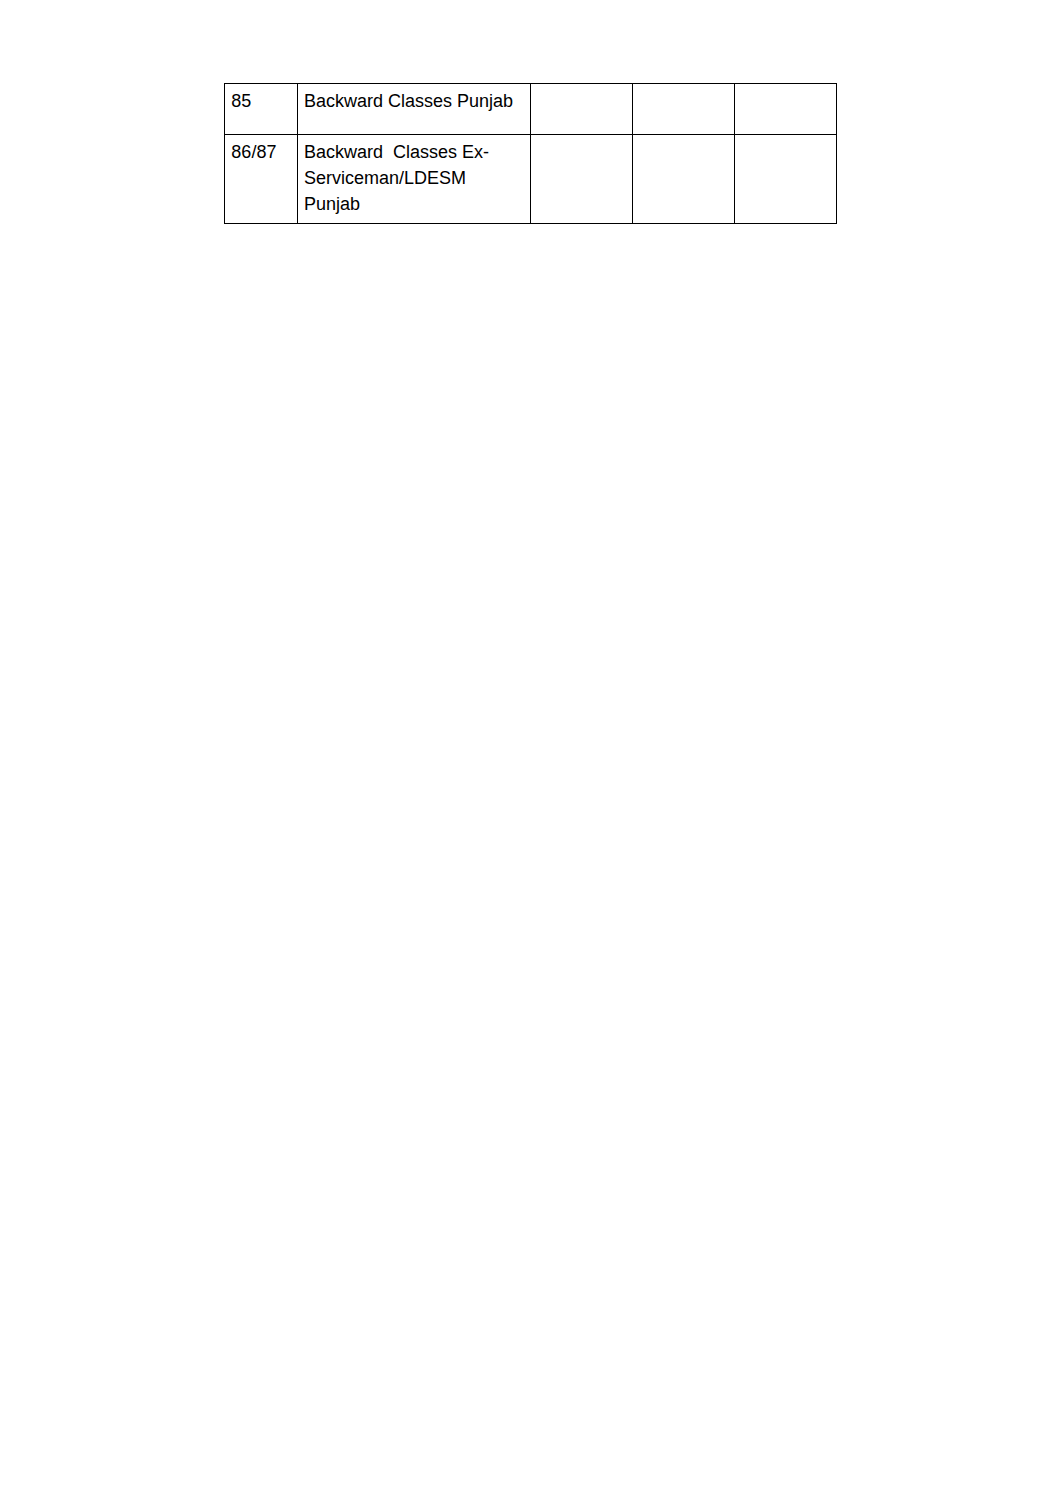| 85 | Backward Classes Punjab | | | |
| 86/87 | Backward Classes Ex-Serviceman/LDESM Punjab | | | |